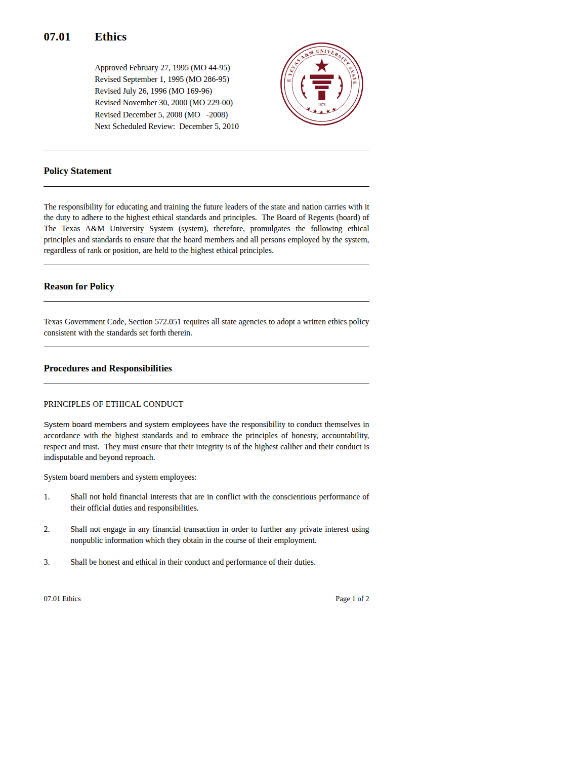THE TEXAS A&M UNIVERSITY SYSTEM ★ ★ ★ ★ ★ 1876
07.01 Ethics
Approved February 27, 1995 (MO 44-95)
Revised September 1, 1995 (MO 286-95)
Revised July 26, 1996 (MO 169-96)
Revised November 30, 2000 (MO 229-00)
Revised December 5, 2008 (MO -2008)
Next Scheduled Review: December 5, 2010
Policy Statement
The responsibility for educating and training the future leaders of the state and nation carries with it the duty to adhere to the highest ethical standards and principles. The Board of Regents (board) of The Texas A&M University System (system), therefore, promulgates the following ethical principles and standards to ensure that the board members and all persons employed by the system, regardless of rank or position, are held to the highest ethical principles.
Reason for Policy
Texas Government Code, Section 572.051 requires all state agencies to adopt a written ethics policy consistent with the standards set forth therein.
Procedures and Responsibilities
PRINCIPLES OF ETHICAL CONDUCT
System board members and system employees have the responsibility to conduct themselves in accordance with the highest standards and to embrace the principles of honesty, accountability, respect and trust. They must ensure that their integrity is of the highest caliber and their conduct is indisputable and beyond reproach.
System board members and system employees:
Shall not hold financial interests that are in conflict with the conscientious performance of their official duties and responsibilities.
Shall not engage in any financial transaction in order to further any private interest using nonpublic information which they obtain in the course of their employment.
Shall be honest and ethical in their conduct and performance of their duties.
07.01 Ethics Page 1 of 2